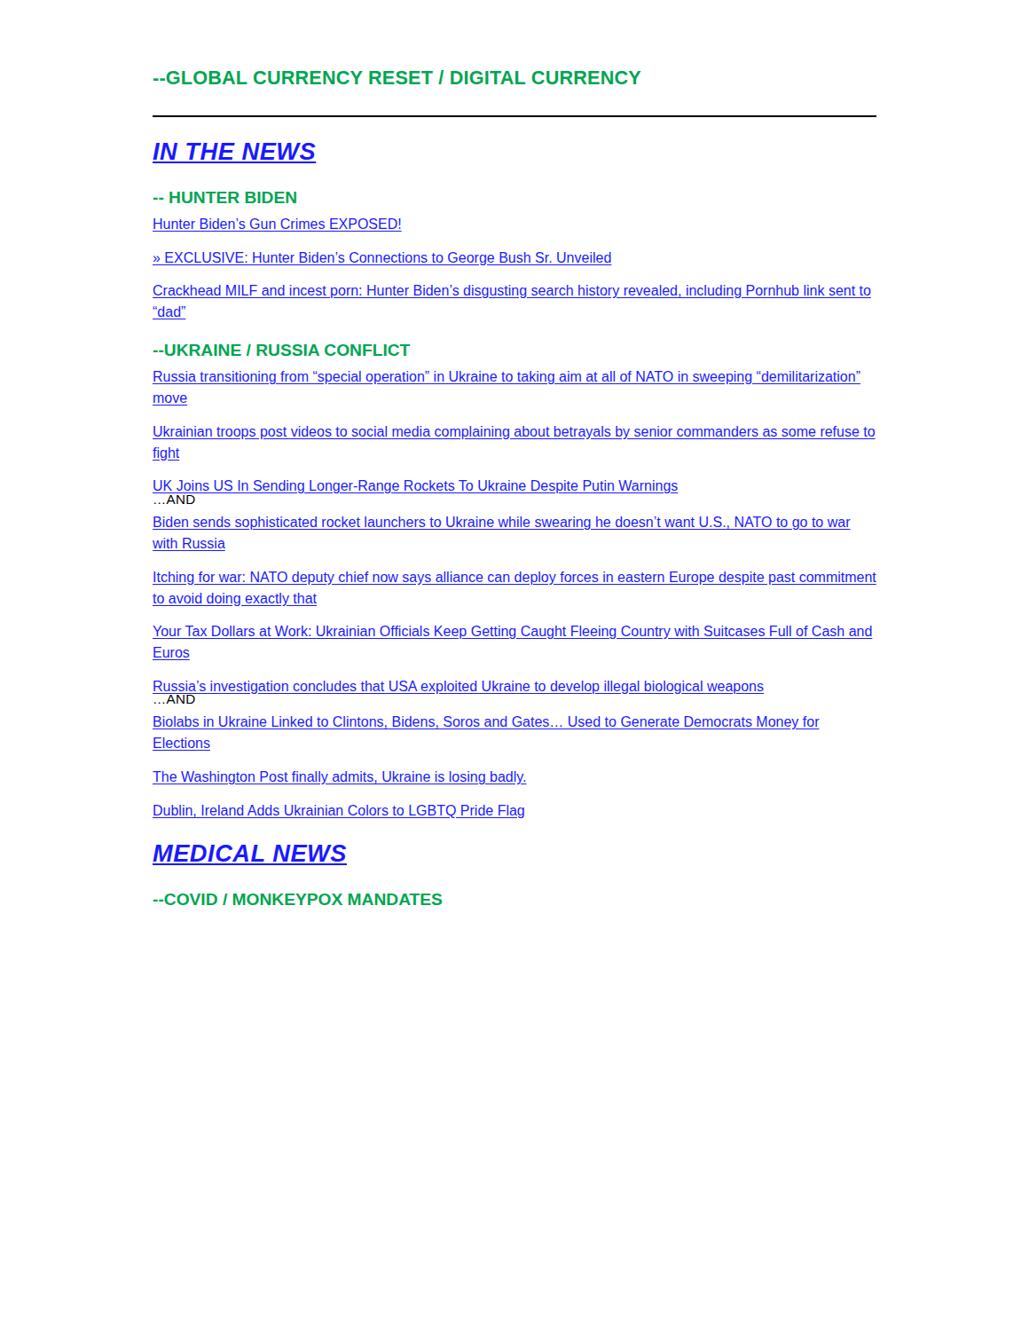--GLOBAL CURRENCY RESET / DIGITAL CURRENCY
IN THE NEWS
-- HUNTER BIDEN
Hunter Biden’s Gun Crimes EXPOSED!
» EXCLUSIVE: Hunter Biden’s Connections to George Bush Sr. Unveiled
Crackhead MILF and incest porn: Hunter Biden’s disgusting search history revealed, including Pornhub link sent to “dad”
--UKRAINE / RUSSIA CONFLICT
Russia transitioning from “special operation” in Ukraine to taking aim at all of NATO in sweeping “demilitarization” move
Ukrainian troops post videos to social media complaining about betrayals by senior commanders as some refuse to fight
UK Joins US In Sending Longer-Range Rockets To Ukraine Despite Putin Warnings …AND Biden sends sophisticated rocket launchers to Ukraine while swearing he doesn’t want U.S., NATO to go to war with Russia
Itching for war: NATO deputy chief now says alliance can deploy forces in eastern Europe despite past commitment to avoid doing exactly that
Your Tax Dollars at Work: Ukrainian Officials Keep Getting Caught Fleeing Country with Suitcases Full of Cash and Euros
Russia’s investigation concludes that USA exploited Ukraine to develop illegal biological weapons …AND Biolabs in Ukraine Linked to Clintons, Bidens, Soros and Gates… Used to Generate Democrats Money for Elections
The Washington Post finally admits, Ukraine is losing badly.
Dublin, Ireland Adds Ukrainian Colors to LGBTQ Pride Flag
MEDICAL NEWS
--COVID / MONKEYPOX MANDATES